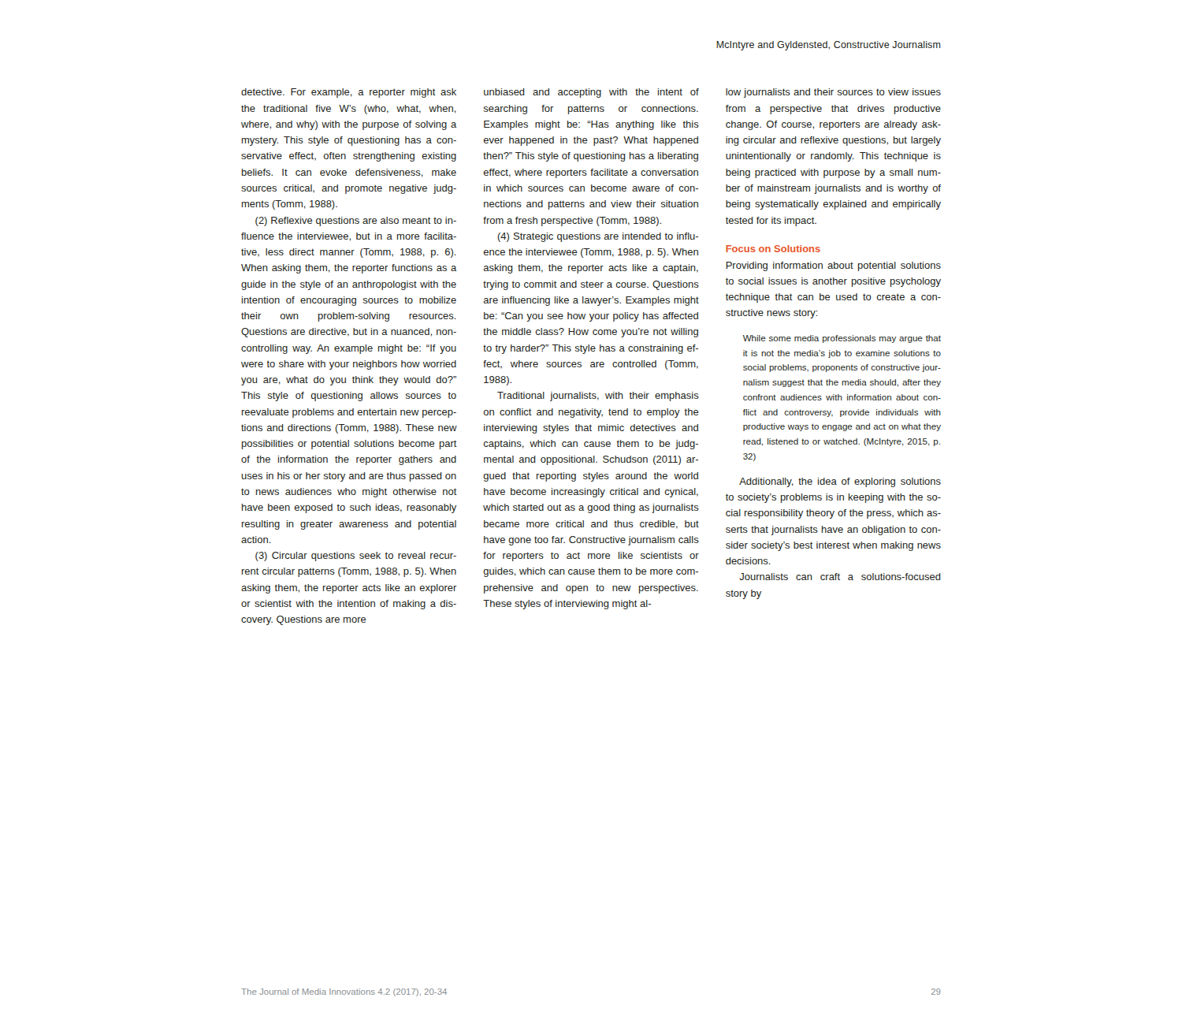McIntyre and Gyldensted, Constructive Journalism
detective. For example, a reporter might ask the traditional five W’s (who, what, when, where, and why) with the purpose of solving a mystery. This style of questioning has a conservative effect, often strengthening existing beliefs. It can evoke defensiveness, make sources critical, and promote negative judgments (Tomm, 1988).
(2) Reflexive questions are also meant to influence the interviewee, but in a more facilitative, less direct manner (Tomm, 1988, p. 6). When asking them, the reporter functions as a guide in the style of an anthropologist with the intention of encouraging sources to mobilize their own problem-solving resources. Questions are directive, but in a nuanced, noncontrolling way. An example might be: “If you were to share with your neighbors how worried you are, what do you think they would do?” This style of questioning allows sources to reevaluate problems and entertain new perceptions and directions (Tomm, 1988). These new possibilities or potential solutions become part of the information the reporter gathers and uses in his or her story and are thus passed on to news audiences who might otherwise not have been exposed to such ideas, reasonably resulting in greater awareness and potential action.
(3) Circular questions seek to reveal recurrent circular patterns (Tomm, 1988, p. 5). When asking them, the reporter acts like an explorer or scientist with the intention of making a discovery. Questions are more
unbiased and accepting with the intent of searching for patterns or connections. Examples might be: “Has anything like this ever happened in the past? What happened then?” This style of questioning has a liberating effect, where reporters facilitate a conversation in which sources can become aware of connections and patterns and view their situation from a fresh perspective (Tomm, 1988).
(4) Strategic questions are intended to influence the interviewee (Tomm, 1988, p. 5). When asking them, the reporter acts like a captain, trying to commit and steer a course. Questions are influencing like a lawyer’s. Examples might be: “Can you see how your policy has affected the middle class? How come you’re not willing to try harder?” This style has a constraining effect, where sources are controlled (Tomm, 1988).
Traditional journalists, with their emphasis on conflict and negativity, tend to employ the interviewing styles that mimic detectives and captains, which can cause them to be judgmental and oppositional. Schudson (2011) argued that reporting styles around the world have become increasingly critical and cynical, which started out as a good thing as journalists became more critical and thus credible, but have gone too far. Constructive journalism calls for reporters to act more like scientists or guides, which can cause them to be more comprehensive and open to new perspectives. These styles of interviewing might al-
low journalists and their sources to view issues from a perspective that drives productive change. Of course, reporters are already asking circular and reflexive questions, but largely unintentionally or randomly. This technique is being practiced with purpose by a small number of mainstream journalists and is worthy of being systematically explained and empirically tested for its impact.
Focus on Solutions
Providing information about potential solutions to social issues is another positive psychology technique that can be used to create a constructive news story:
While some media professionals may argue that it is not the media’s job to examine solutions to social problems, proponents of constructive journalism suggest that the media should, after they confront audiences with information about conflict and controversy, provide individuals with productive ways to engage and act on what they read, listened to or watched. (McIntyre, 2015, p. 32)
Additionally, the idea of exploring solutions to society’s problems is in keeping with the social responsibility theory of the press, which asserts that journalists have an obligation to consider society’s best interest when making news decisions.
Journalists can craft a solutions-focused story by
The Journal of Media Innovations 4.2 (2017), 20-34
29